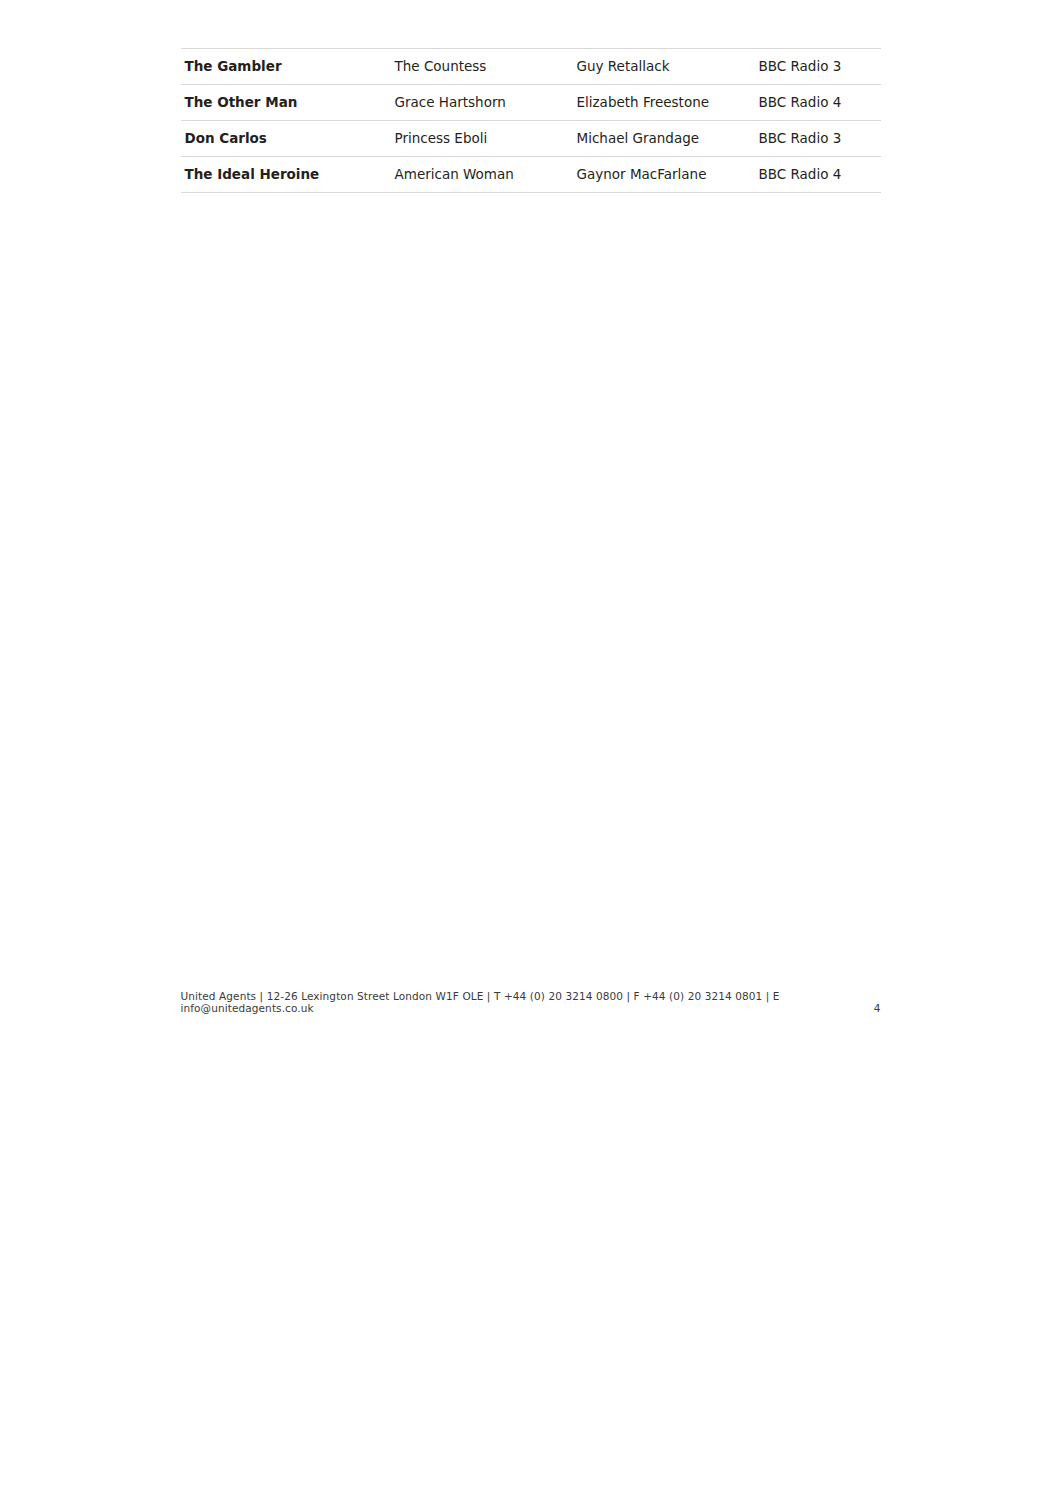| The Gambler | The Countess | Guy Retallack | BBC Radio 3 |
| The Other Man | Grace Hartshorn | Elizabeth Freestone | BBC Radio 4 |
| Don Carlos | Princess Eboli | Michael Grandage | BBC Radio 3 |
| The Ideal Heroine | American Woman | Gaynor MacFarlane | BBC Radio 4 |
United Agents | 12-26 Lexington Street London W1F OLE | T +44 (0) 20 3214 0800 | F +44 (0) 20 3214 0801 | E info@unitedagents.co.uk4